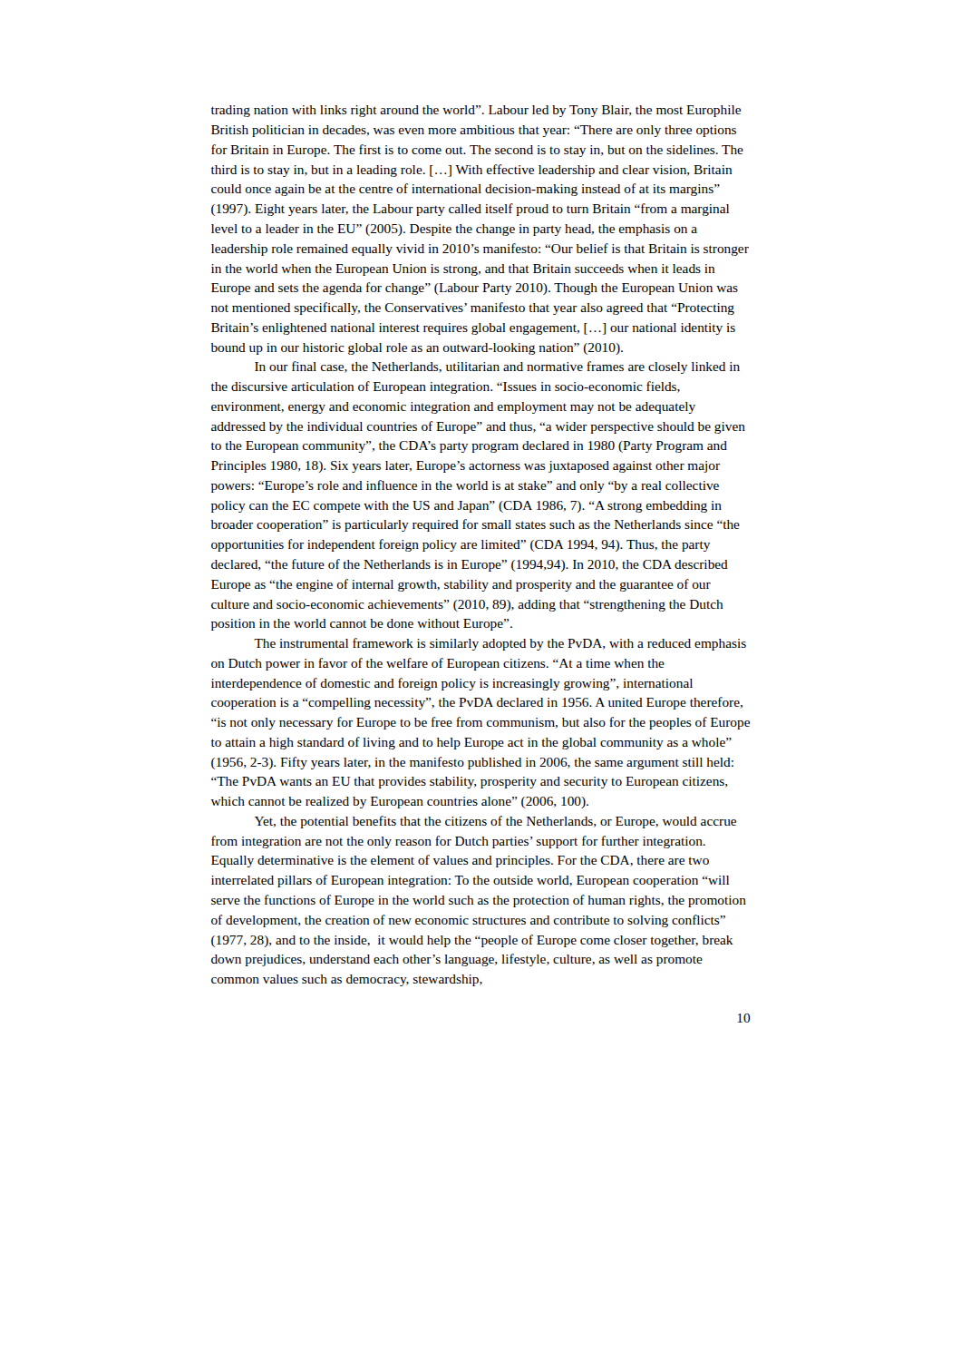trading nation with links right around the world”. Labour led by Tony Blair, the most Europhile British politician in decades, was even more ambitious that year: “There are only three options for Britain in Europe. The first is to come out. The second is to stay in, but on the sidelines. The third is to stay in, but in a leading role. […] With effective leadership and clear vision, Britain could once again be at the centre of international decision-making instead of at its margins” (1997). Eight years later, the Labour party called itself proud to turn Britain “from a marginal level to a leader in the EU” (2005). Despite the change in party head, the emphasis on a leadership role remained equally vivid in 2010’s manifesto: “Our belief is that Britain is stronger in the world when the European Union is strong, and that Britain succeeds when it leads in Europe and sets the agenda for change” (Labour Party 2010). Though the European Union was not mentioned specifically, the Conservatives’ manifesto that year also agreed that “Protecting Britain’s enlightened national interest requires global engagement, […] our national identity is bound up in our historic global role as an outward-looking nation” (2010).
In our final case, the Netherlands, utilitarian and normative frames are closely linked in the discursive articulation of European integration. “Issues in socio-economic fields, environment, energy and economic integration and employment may not be adequately addressed by the individual countries of Europe” and thus, “a wider perspective should be given to the European community”, the CDA’s party program declared in 1980 (Party Program and Principles 1980, 18). Six years later, Europe’s actorness was juxtaposed against other major powers: “Europe’s role and influence in the world is at stake” and only “by a real collective policy can the EC compete with the US and Japan” (CDA 1986, 7). “A strong embedding in broader cooperation” is particularly required for small states such as the Netherlands since “the opportunities for independent foreign policy are limited” (CDA 1994, 94). Thus, the party declared, “the future of the Netherlands is in Europe” (1994,94). In 2010, the CDA described Europe as “the engine of internal growth, stability and prosperity and the guarantee of our culture and socio-economic achievements” (2010, 89), adding that “strengthening the Dutch position in the world cannot be done without Europe”.
The instrumental framework is similarly adopted by the PvDA, with a reduced emphasis on Dutch power in favor of the welfare of European citizens. “At a time when the interdependence of domestic and foreign policy is increasingly growing”, international cooperation is a “compelling necessity”, the PvDA declared in 1956. A united Europe therefore, “is not only necessary for Europe to be free from communism, but also for the peoples of Europe to attain a high standard of living and to help Europe act in the global community as a whole” (1956, 2-3). Fifty years later, in the manifesto published in 2006, the same argument still held: “The PvDA wants an EU that provides stability, prosperity and security to European citizens, which cannot be realized by European countries alone” (2006, 100).
Yet, the potential benefits that the citizens of the Netherlands, or Europe, would accrue from integration are not the only reason for Dutch parties’ support for further integration. Equally determinative is the element of values and principles. For the CDA, there are two interrelated pillars of European integration: To the outside world, European cooperation “will serve the functions of Europe in the world such as the protection of human rights, the promotion of development, the creation of new economic structures and contribute to solving conflicts” (1977, 28), and to the inside, it would help the “people of Europe come closer together, break down prejudices, understand each other’s language, lifestyle, culture, as well as promote common values such as democracy, stewardship,
10